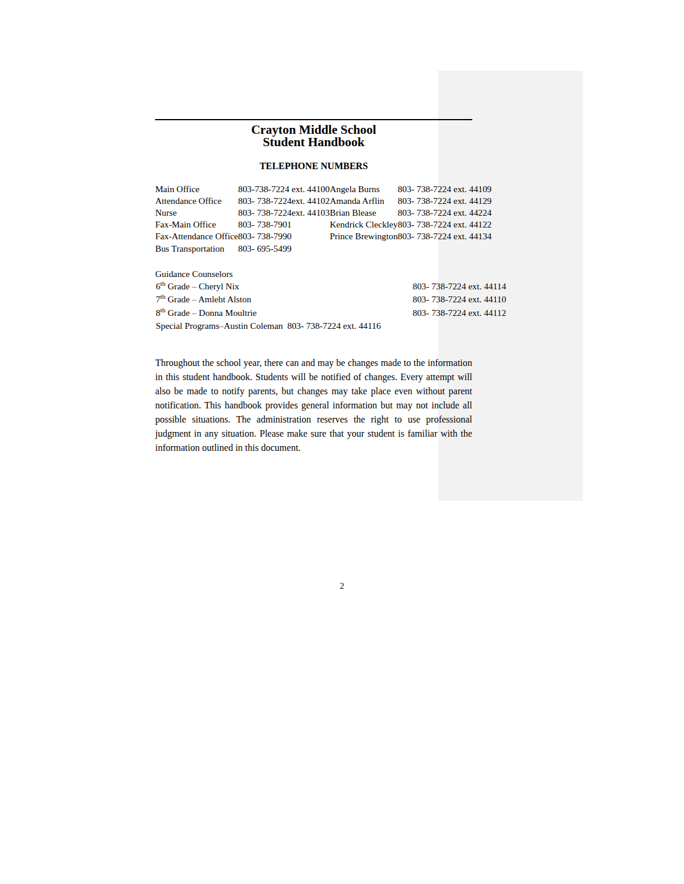Crayton Middle SchoolStudent Handbook
TELEPHONE NUMBERS
| Main Office | 803-738-7224 | ext. 44100 | Angela Burns | 803- 738-7224 ext. 44109 |
| Attendance Office | 803- 738-7224 | ext. 44102 | Amanda Arflin | 803- 738-7224 ext. 44129 |
| Nurse | 803- 738-7224 | ext. 44103 | Brian Blease | 803- 738-7224 ext. 44224 |
| Fax-Main Office | 803- 738-7901 | | Kendrick Cleckley | 803- 738-7224 ext. 44122 |
| Fax-Attendance Office | 803- 738-7990 | | Prince Brewington | 803- 738-7224 ext. 44134 |
| Bus Transportation | 803- 695-5499 | | | |
Guidance Counselors
| 6 th Grade – Cheryl Nix | 803- 738-7224 ext. 44114 |
| 7 th Grade – Amleht Alston | 803- 738-7224 ext. 44110 |
| 8 th Grade – Donna Moultrie | 803- 738-7224 ext. 44112 |
| Special Programs–Austin Coleman 803- 738-7224 ext. 44116 | |
Throughout the school year, there can and may be changes made to the information in this student handbook. Students will be notified of changes. Every attempt will also be made to notify parents, but changes may take place even without parent notification. This handbook provides general information but may not include all possible situations. The administration reserves the right to use professional judgment in any situation. Please make sure that your student is familiar with the information outlined in this document.
2